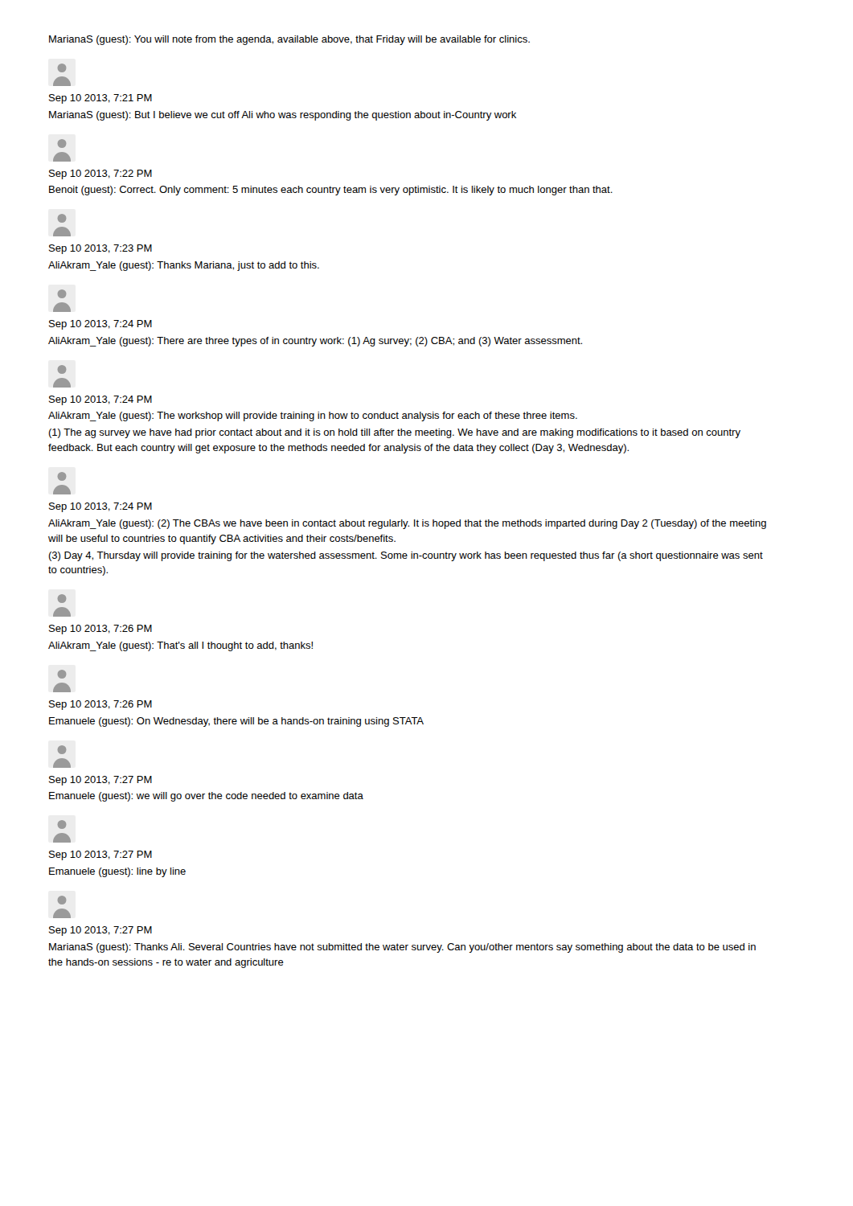MarianaS (guest): You will note from the agenda, available above, that Friday will be available for clinics.
Sep 10 2013, 7:21 PM
MarianaS (guest): But I believe we cut off Ali who was responding the question about in-Country work
Sep 10 2013, 7:22 PM
Benoit (guest): Correct. Only comment: 5 minutes each country team is very optimistic. It is likely to much longer than that.
Sep 10 2013, 7:23 PM
AliAkram_Yale (guest): Thanks Mariana, just to add to this.
Sep 10 2013, 7:24 PM
AliAkram_Yale (guest): There are three types of in country work: (1) Ag survey; (2) CBA; and (3) Water assessment.
Sep 10 2013, 7:24 PM
AliAkram_Yale (guest): The workshop will provide training in how to conduct analysis for each of these three items.
(1) The ag survey we have had prior contact about and it is on hold till after the meeting. We have and are making modifications to it based on country feedback. But each country will get exposure to the methods needed for analysis of the data they collect (Day 3, Wednesday).
Sep 10 2013, 7:24 PM
AliAkram_Yale (guest): (2) The CBAs we have been in contact about regularly. It is hoped that the methods imparted during Day 2 (Tuesday) of the meeting will be useful to countries to quantify CBA activities and their costs/benefits.
(3) Day 4, Thursday will provide training for the watershed assessment. Some in-country work has been requested thus far (a short questionnaire was sent to countries).
Sep 10 2013, 7:26 PM
AliAkram_Yale (guest): That's all I thought to add, thanks!
Sep 10 2013, 7:26 PM
Emanuele (guest): On Wednesday, there will be a hands-on training using STATA
Sep 10 2013, 7:27 PM
Emanuele (guest): we will go over the code needed to examine data
Sep 10 2013, 7:27 PM
Emanuele (guest): line by line
Sep 10 2013, 7:27 PM
MarianaS (guest): Thanks Ali. Several Countries have not submitted the water survey. Can you/other mentors say something about the data to be used in the hands-on sessions - re to water and agriculture